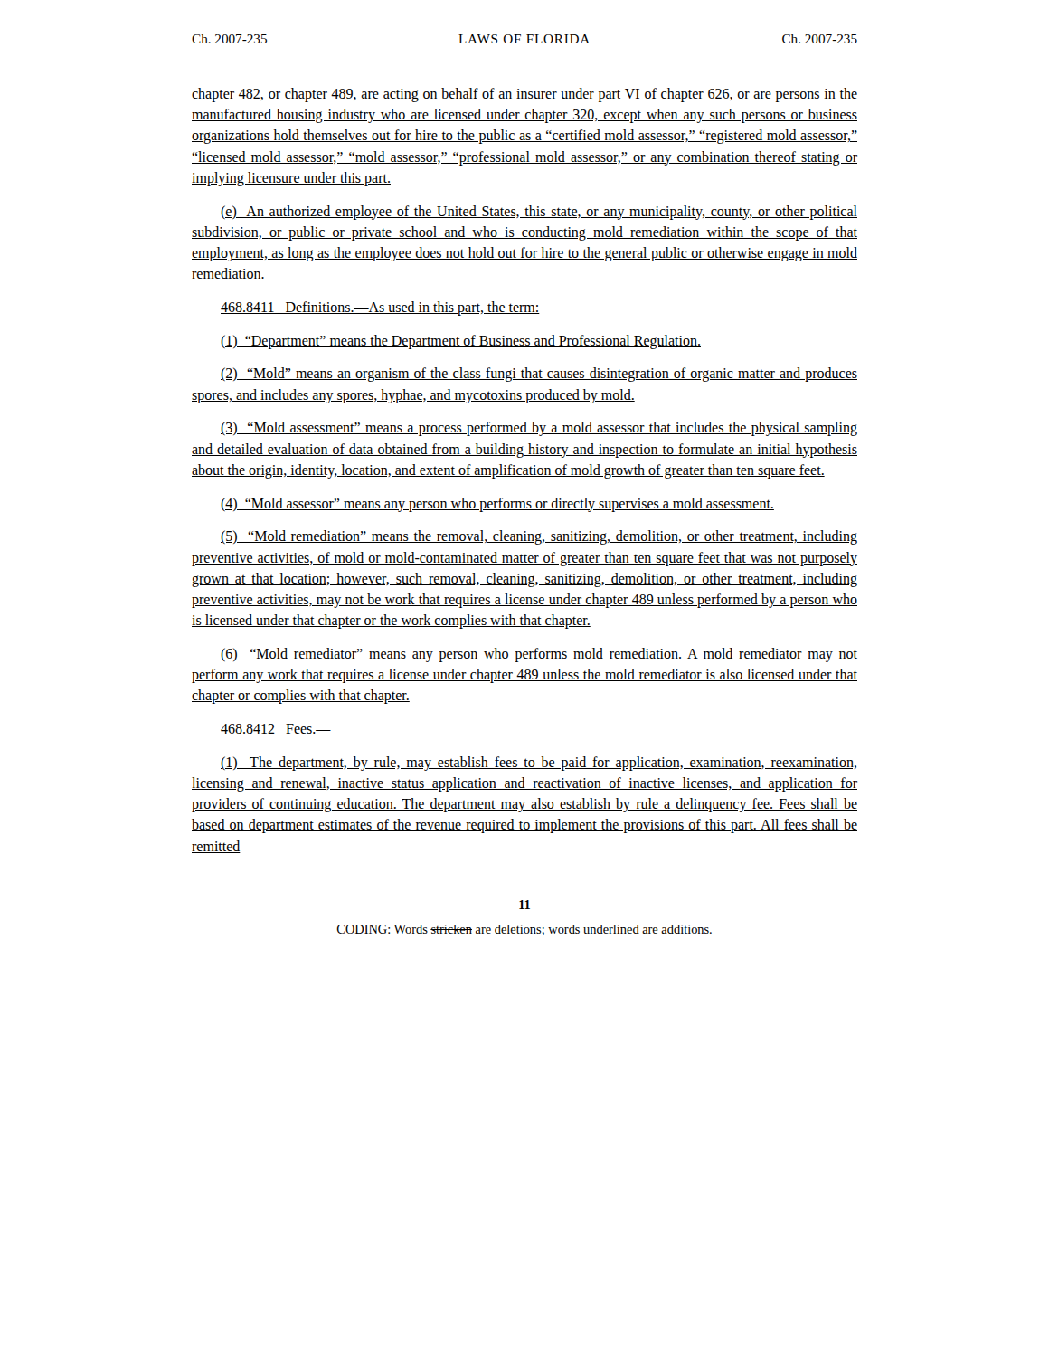Ch. 2007-235 LAWS OF FLORIDA Ch. 2007-235
chapter 482, or chapter 489, are acting on behalf of an insurer under part VI of chapter 626, or are persons in the manufactured housing industry who are licensed under chapter 320, except when any such persons or business organizations hold themselves out for hire to the public as a “certified mold assessor,” “registered mold assessor,” “licensed mold assessor,” “mold assessor,” “professional mold assessor,” or any combination thereof stating or implying licensure under this part.
(e) An authorized employee of the United States, this state, or any municipality, county, or other political subdivision, or public or private school and who is conducting mold remediation within the scope of that employment, as long as the employee does not hold out for hire to the general public or otherwise engage in mold remediation.
468.8411 Definitions.—As used in this part, the term:
(1) “Department” means the Department of Business and Professional Regulation.
(2) “Mold” means an organism of the class fungi that causes disintegration of organic matter and produces spores, and includes any spores, hyphae, and mycotoxins produced by mold.
(3) “Mold assessment” means a process performed by a mold assessor that includes the physical sampling and detailed evaluation of data obtained from a building history and inspection to formulate an initial hypothesis about the origin, identity, location, and extent of amplification of mold growth of greater than ten square feet.
(4) “Mold assessor” means any person who performs or directly supervises a mold assessment.
(5) “Mold remediation” means the removal, cleaning, sanitizing, demolition, or other treatment, including preventive activities, of mold or mold-contaminated matter of greater than ten square feet that was not purposely grown at that location; however, such removal, cleaning, sanitizing, demolition, or other treatment, including preventive activities, may not be work that requires a license under chapter 489 unless performed by a person who is licensed under that chapter or the work complies with that chapter.
(6) “Mold remediator” means any person who performs mold remediation. A mold remediator may not perform any work that requires a license under chapter 489 unless the mold remediator is also licensed under that chapter or complies with that chapter.
468.8412 Fees.—
(1) The department, by rule, may establish fees to be paid for application, examination, reexamination, licensing and renewal, inactive status application and reactivation of inactive licenses, and application for providers of continuing education. The department may also establish by rule a delinquency fee. Fees shall be based on department estimates of the revenue required to implement the provisions of this part. All fees shall be remitted
11
CODING: Words stricken are deletions; words underlined are additions.